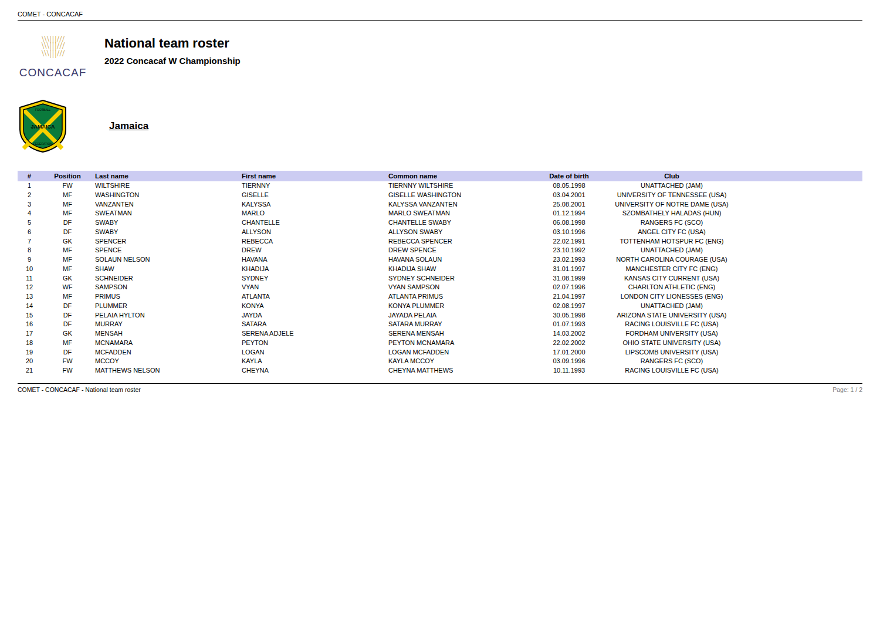COMET - CONCACAF
\\\|||///
\\\|||///
\\\|||///
CONCACAF
National team roster
2022 Concacaf W Championship
JAMAICA FOOTBALL FEDERATION
Jamaica
| # | Position | Last name | First name | Common name | Date of birth | Club | |
| --- | --- | --- | --- | --- | --- | --- | --- |
| 1 | FW | WILTSHIRE | TIERNNY | TIERNNY WILTSHIRE | 08.05.1998 | UNATTACHED (JAM) | |
| 2 | MF | WASHINGTON | GISELLE | GISELLE WASHINGTON | 03.04.2001 | UNIVERSITY OF TENNESSEE (USA) | |
| 3 | MF | VANZANTEN | KALYSSA | KALYSSA VANZANTEN | 25.08.2001 | UNIVERSITY OF NOTRE DAME (USA) | |
| 4 | MF | SWEATMAN | MARLO | MARLO SWEATMAN | 01.12.1994 | SZOMBATHELY HALADAS (HUN) | |
| 5 | DF | SWABY | CHANTELLE | CHANTELLE SWABY | 06.08.1998 | RANGERS FC (SCO) | |
| 6 | DF | SWABY | ALLYSON | ALLYSON SWABY | 03.10.1996 | ANGEL CITY FC (USA) | |
| 7 | GK | SPENCER | REBECCA | REBECCA SPENCER | 22.02.1991 | TOTTENHAM HOTSPUR FC (ENG) | |
| 8 | MF | SPENCE | DREW | DREW SPENCE | 23.10.1992 | UNATTACHED (JAM) | |
| 9 | MF | SOLAUN NELSON | HAVANA | HAVANA SOLAUN | 23.02.1993 | NORTH CAROLINA COURAGE (USA) | |
| 10 | MF | SHAW | KHADIJA | KHADIJA SHAW | 31.01.1997 | MANCHESTER CITY FC (ENG) | |
| 11 | GK | SCHNEIDER | SYDNEY | SYDNEY SCHNEIDER | 31.08.1999 | KANSAS CITY CURRENT (USA) | |
| 12 | WF | SAMPSON | VYAN | VYAN SAMPSON | 02.07.1996 | CHARLTON ATHLETIC (ENG) | |
| 13 | MF | PRIMUS | ATLANTA | ATLANTA PRIMUS | 21.04.1997 | LONDON CITY LIONESSES (ENG) | |
| 14 | DF | PLUMMER | KONYA | KONYA PLUMMER | 02.08.1997 | UNATTACHED (JAM) | |
| 15 | DF | PELAIA HYLTON | JAYDA | JAYADA PELAIA | 30.05.1998 | ARIZONA STATE UNIVERSITY (USA) | |
| 16 | DF | MURRAY | SATARA | SATARA MURRAY | 01.07.1993 | RACING LOUISVILLE FC (USA) | |
| 17 | GK | MENSAH | SERENA ADJELE | SERENA MENSAH | 14.03.2002 | FORDHAM UNIVERSITY (USA) | |
| 18 | MF | MCNAMARA | PEYTON | PEYTON MCNAMARA | 22.02.2002 | OHIO STATE UNIVERSITY (USA) | |
| 19 | DF | MCFADDEN | LOGAN | LOGAN MCFADDEN | 17.01.2000 | LIPSCOMB UNIVERSITY (USA) | |
| 20 | FW | MCCOY | KAYLA | KAYLA MCCOY | 03.09.1996 | RANGERS FC (SCO) | |
| 21 | FW | MATTHEWS NELSON | CHEYNA | CHEYNA MATTHEWS | 10.11.1993 | RACING LOUISVILLE FC (USA) | |
COMET - CONCACAF - National team roster
Page: 1 / 2